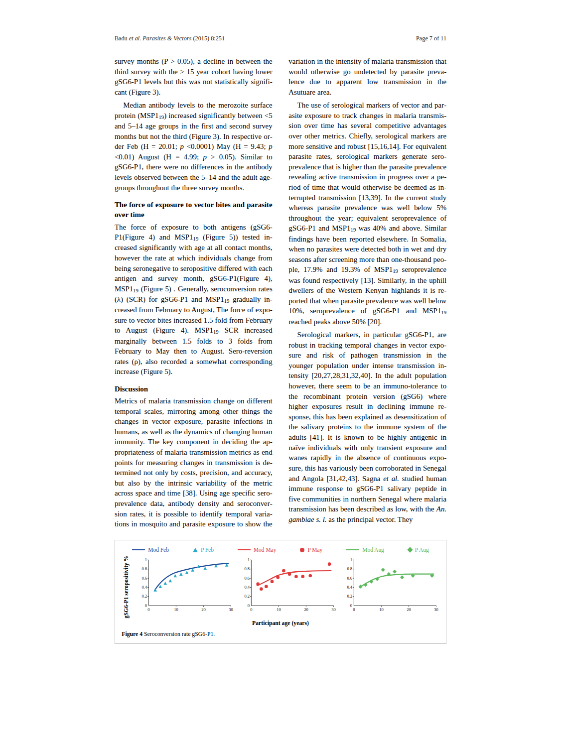Badu et al. Parasites & Vectors (2015) 8:251
Page 7 of 11
survey months (P > 0.05), a decline in between the third survey with the > 15 year cohort having lower gSG6-P1 levels but this was not statistically significant (Figure 3).
Median antibody levels to the merozoite surface protein (MSP119) increased significantly between <5 and 5–14 age groups in the first and second survey months but not the third (Figure 3). In respective order Feb (H = 20.01; p <0.0001) May (H = 9.43; p <0.01) August (H = 4.99; p > 0.05). Similar to gSG6-P1, there were no differences in the antibody levels observed between the 5–14 and the adult age-groups throughout the three survey months.
The force of exposure to vector bites and parasite over time
The force of exposure to both antigens (gSG6-P1(Figure 4) and MSP119 (Figure 5)) tested increased significantly with age at all contact months, however the rate at which individuals change from being seronegative to seropositive differed with each antigen and survey month, gSG6-P1(Figure 4), MSP119 (Figure 5) . Generally, seroconversion rates (λ) (SCR) for gSG6-P1 and MSP119 gradually increased from February to August, The force of exposure to vector bites increased 1.5 fold from February to August (Figure 4). MSP119 SCR increased marginally between 1.5 folds to 3 folds from February to May then to August. Sero-reversion rates (ρ), also recorded a somewhat corresponding increase (Figure 5).
Discussion
Metrics of malaria transmission change on different temporal scales, mirroring among other things the changes in vector exposure, parasite infections in humans, as well as the dynamics of changing human immunity. The key component in deciding the appropriateness of malaria transmission metrics as end points for measuring changes in transmission is determined not only by costs, precision, and accuracy, but also by the intrinsic variability of the metric across space and time [38]. Using age specific seroprevalence data, antibody density and seroconversion rates, it is possible to identify temporal variations in mosquito and parasite exposure to show the variation in the intensity of malaria transmission that would otherwise go undetected by parasite prevalence due to apparent low transmission in the Asutuare area.
The use of serological markers of vector and parasite exposure to track changes in malaria transmission over time has several competitive advantages over other metrics. Chiefly, serological markers are more sensitive and robust [15,16,14]. For equivalent parasite rates, serological markers generate seroprevalence that is higher than the parasite prevalence revealing active transmission in progress over a period of time that would otherwise be deemed as interrupted transmission [13,39]. In the current study whereas parasite prevalence was well below 5% throughout the year; equivalent seroprevalence of gSG6-P1 and MSP119 was 40% and above. Similar findings have been reported elsewhere. In Somalia, when no parasites were detected both in wet and dry seasons after screening more than one-thousand people, 17.9% and 19.3% of MSP119 seroprevalence was found respectively [13]. Similarly, in the uphill dwellers of the Western Kenyan highlands it is reported that when parasite prevalence was well below 10%, seroprevalence of gSG6-P1 and MSP119 reached peaks above 50% [20].
Serological markers, in particular gSG6-P1, are robust in tracking temporal changes in vector exposure and risk of pathogen transmission in the younger population under intense transmission intensity [20,27,28,31,32,40]. In the adult population however, there seem to be an immuno-tolerance to the recombinant protein version (gSG6) where higher exposures result in declining immune response, this has been explained as desensitization of the salivary proteins to the immune system of the adults [41]. It is known to be highly antigenic in naïve individuals with only transient exposure and wanes rapidly in the absence of continuous exposure, this has variously been corroborated in Senegal and Angola [31,42,43]. Sagna et al. studied human immune response to gSG6-P1 salivary peptide in five communities in northern Senegal where malaria transmission has been described as low, with the An. gambiae s. l. as the principal vector. They
Mod Feb
P Feb
Mod May
P May
Mod Aug
P Aug
gSG6-P1 seropositivity %
1 0.8 0.6 0.4 0.2 0 0 10 20 30
1 0.8 0.6 0.4 0.2 0 0 10 20 30
1 0.8 0.6 0.4 0.2 0 0 10 20 30
Participant age (years)
Figure 4 Seroconversion rate gSG6-P1.